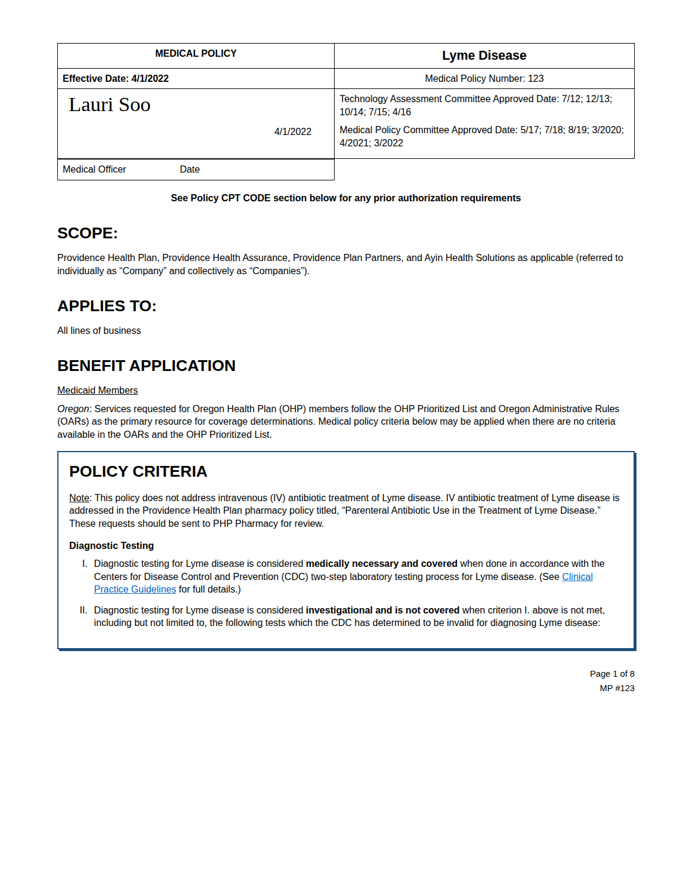| MEDICAL POLICY | Lyme Disease |
| Effective Date: 4/1/2022 | Medical Policy Number: 123 |
| Lauri Soo 4/1/2022 | Technology Assessment Committee Approved Date: 7/12; 12/13; 10/14; 7/15; 4/16 Medical Policy Committee Approved Date: 5/17; 7/18; 8/19; 3/2020; 4/2021; 3/2022 |
| Medical Officer Date | |
See Policy CPT CODE section below for any prior authorization requirements
SCOPE:
Providence Health Plan, Providence Health Assurance, Providence Plan Partners, and Ayin Health Solutions as applicable (referred to individually as “Company” and collectively as “Companies”).
APPLIES TO:
All lines of business
BENEFIT APPLICATION
Medicaid Members
Oregon: Services requested for Oregon Health Plan (OHP) members follow the OHP Prioritized List and Oregon Administrative Rules (OARs) as the primary resource for coverage determinations. Medical policy criteria below may be applied when there are no criteria available in the OARs and the OHP Prioritized List.
POLICY CRITERIA
Note: This policy does not address intravenous (IV) antibiotic treatment of Lyme disease. IV antibiotic treatment of Lyme disease is addressed in the Providence Health Plan pharmacy policy titled, “Parenteral Antibiotic Use in the Treatment of Lyme Disease.” These requests should be sent to PHP Pharmacy for review.
Diagnostic Testing
Diagnostic testing for Lyme disease is considered medically necessary and covered when done in accordance with the Centers for Disease Control and Prevention (CDC) two-step laboratory testing process for Lyme disease. (See Clinical Practice Guidelines for full details.)
Diagnostic testing for Lyme disease is considered investigational and is not covered when criterion I. above is not met, including but not limited to, the following tests which the CDC has determined to be invalid for diagnosing Lyme disease:
Page 1 of 8
MP #123